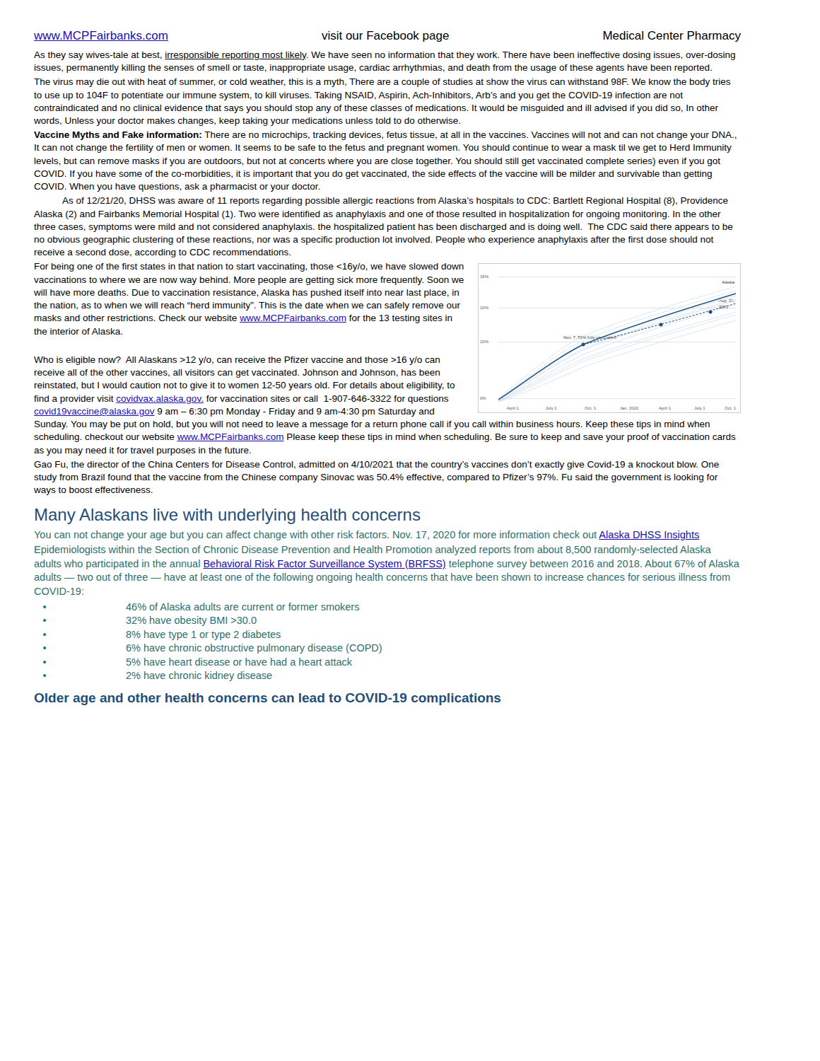www.MCPFairbanks.com visit our Facebook page Medical Center Pharmacy
As they say wives-tale at best, irresponsible reporting most likely. We have seen no information that they work. There have been ineffective dosing issues, over-dosing issues, permanently killing the senses of smell or taste, inappropriate usage, cardiac arrhythmias, and death from the usage of these agents have been reported.
The virus may die out with heat of summer, or cold weather, this is a myth, There are a couple of studies at show the virus can withstand 98F. We know the body tries to use up to 104F to potentiate our immune system, to kill viruses. Taking NSAID, Aspirin, Ach-Inhibitors, Arb’s and you get the COVID-19 infection are not contraindicated and no clinical evidence that says you should stop any of these classes of medications. It would be misguided and ill advised if you did so, In other words, Unless your doctor makes changes, keep taking your medications unless told to do otherwise.
Vaccine Myths and Fake information: There are no microchips, tracking devices, fetus tissue, at all in the vaccines. Vaccines will not and can not change your DNA., It can not change the fertility of men or women. It seems to be safe to the fetus and pregnant women. You should continue to wear a mask til we get to Herd Immunity levels, but can remove masks if you are outdoors, but not at concerts where you are close together. You should still get vaccinated complete series) even if you got COVID. If you have some of the co-morbidities, it is important that you do get vaccinated, the side effects of the vaccine will be milder and survivable than getting COVID. When you have questions, ask a pharmacist or your doctor.
As of 12/21/20, DHSS was aware of 11 reports regarding possible allergic reactions from Alaska’s hospitals to CDC: Bartlett Regional Hospital (8), Providence Alaska (2) and Fairbanks Memorial Hospital (1). Two were identified as anaphylaxis and one of those resulted in hospitalization for ongoing monitoring. In the other three cases, symptoms were mild and not considered anaphylaxis. the hospitalized patient has been discharged and is doing well. The CDC said there appears to be no obvious geographic clustering of these reactions, nor was a specific production lot involved. People who experience anaphylaxis after the first dose should not receive a second dose, according to CDC recommendations.
15%
10%
10%
0%
April 1
July 1
Oct. 1
Jan. 2022
April 1
July 1
Oct. 1
Alaska
Aug. 31,
2022
Nov. 7: 53% fully vaccinated
For being one of the first states in that nation to start vaccinating, those <16y/o, we have slowed down vaccinations to where we are now way behind. More people are getting sick more frequently. Soon we will have more deaths. Due to vaccination resistance, Alaska has pushed itself into near last place, in the nation, as to when we will reach “herd immunity”. This is the date when we can safely remove our masks and other restrictions. Check our website www.MCPFairbanks.com for the 13 testing sites in the interior of Alaska.
Who is eligible now? All Alaskans >12 y/o, can receive the Pfizer vaccine and those >16 y/o can receive all of the other vaccines, all visitors can get vaccinated. Johnson and Johnson, has been reinstated, but I would caution not to give it to women 12-50 years old. For details about eligibility, to find a provider visit covidvax.alaska.gov. for vaccination sites or call 1-907-646-3322 for questions covid19vaccine@alaska.gov 9 am – 6:30 pm Monday - Friday and 9 am-4:30 pm Saturday and Sunday. You may be put on hold, but you will not need to leave a message for a return phone call if you call within business hours. Keep these tips in mind when scheduling. checkout our website www.MCPFairbanks.com Please keep these tips in mind when scheduling. Be sure to keep and save your proof of vaccination cards as you may need it for travel purposes in the future.
Gao Fu, the director of the China Centers for Disease Control, admitted on 4/10/2021 that the country’s vaccines don’t exactly give Covid-19 a knockout blow. One study from Brazil found that the vaccine from the Chinese company Sinovac was 50.4% effective, compared to Pfizer’s 97%. Fu said the government is looking for ways to boost effectiveness.
Many Alaskans live with underlying health concerns
You can not change your age but you can affect change with other risk factors. Nov. 17, 2020 for more information check out Alaska DHSS Insights
Epidemiologists within the Section of Chronic Disease Prevention and Health Promotion analyzed reports from about 8,500 randomly-selected Alaska adults who participated in the annual Behavioral Risk Factor Surveillance System (BRFSS) telephone survey between 2016 and 2018. About 67% of Alaska adults — two out of three — have at least one of the following ongoing health concerns that have been shown to increase chances for serious illness from COVID-19:
•46% of Alaska adults are current or former smokers
•32% have obesity BMI >30.0
•8% have type 1 or type 2 diabetes
•6% have chronic obstructive pulmonary disease (COPD)
•5% have heart disease or have had a heart attack
•2% have chronic kidney disease
Older age and other health concerns can lead to COVID-19 complications